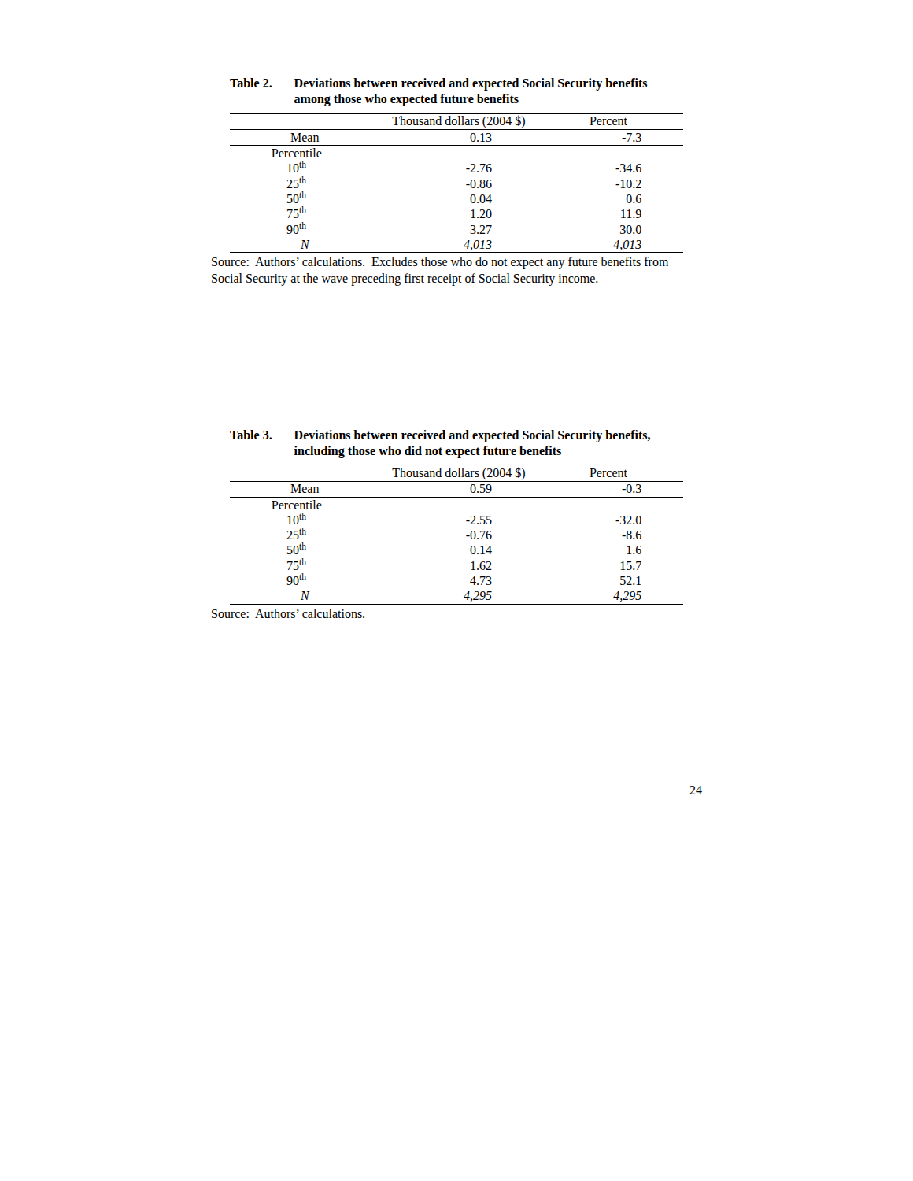Table 2. Deviations between received and expected Social Security benefits among those who expected future benefits
| | Thousand dollars (2004 $) | Percent |
| Mean | 0.13 | -7.3 |
| Percentile | | |
| 10 th | -2.76 | -34.6 |
| 25 th | -0.86 | -10.2 |
| 50 th | 0.04 | 0.6 |
| 75 th | 1.20 | 11.9 |
| 90 th | 3.27 | 30.0 |
| N | 4,013 | 4,013 |
Source: Authors’ calculations. Excludes those who do not expect any future benefits from Social Security at the wave preceding first receipt of Social Security income.
Table 3. Deviations between received and expected Social Security benefits, including those who did not expect future benefits
| | Thousand dollars (2004 $) | Percent |
| Mean | 0.59 | -0.3 |
| Percentile | | |
| 10 th | -2.55 | -32.0 |
| 25 th | -0.76 | -8.6 |
| 50 th | 0.14 | 1.6 |
| 75 th | 1.62 | 15.7 |
| 90 th | 4.73 | 52.1 |
| N | 4,295 | 4,295 |
Source: Authors’ calculations.
24